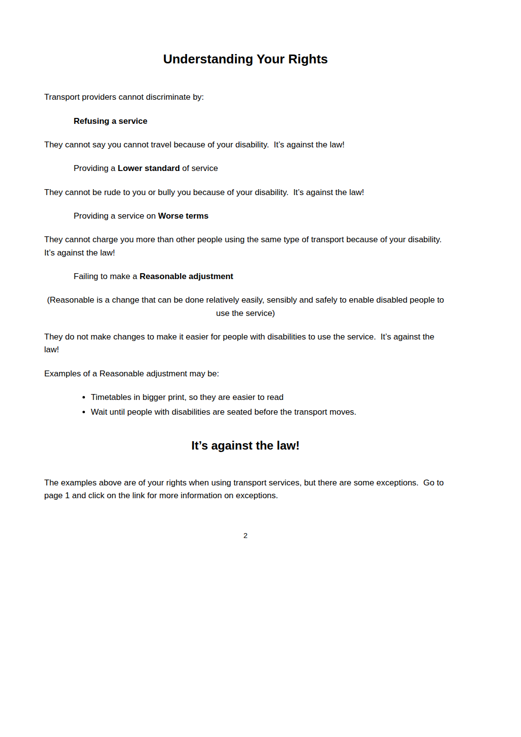Understanding Your Rights
Transport providers cannot discriminate by:
Refusing a service
They cannot say you cannot travel because of your disability. It’s against the law!
Providing a Lower standard of service
They cannot be rude to you or bully you because of your disability. It’s against the law!
Providing a service on Worse terms
They cannot charge you more than other people using the same type of transport because of your disability. It’s against the law!
Failing to make a Reasonable adjustment
(Reasonable is a change that can be done relatively easily, sensibly and safely to enable disabled people to use the service)
They do not make changes to make it easier for people with disabilities to use the service. It’s against the law!
Examples of a Reasonable adjustment may be:
Timetables in bigger print, so they are easier to read
Wait until people with disabilities are seated before the transport moves.
It’s against the law!
The examples above are of your rights when using transport services, but there are some exceptions. Go to page 1 and click on the link for more information on exceptions.
2